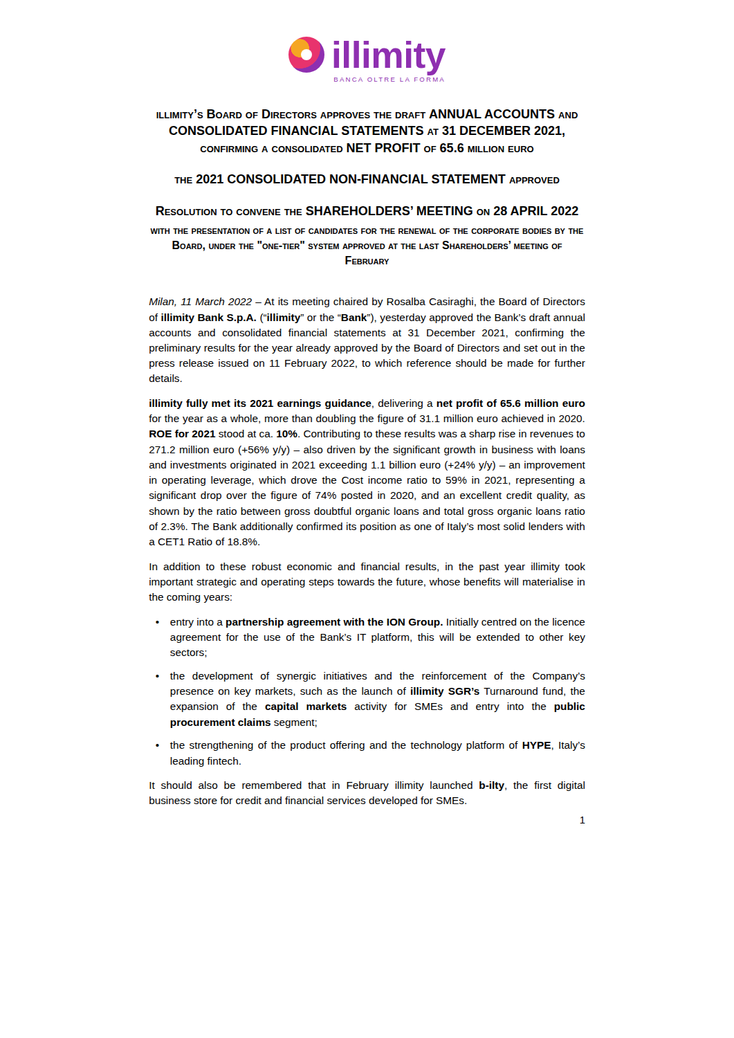illimity
BANCA OLTRE LA FORMA
illimity’s Board of Directors approves the draft Annual Accounts and Consolidated Financial Statements at 31 December 2021, confirming a consolidated Net Profit of 65.6 million euro
the 2021 Consolidated Non-Financial Statement approved
Resolution to convene the Shareholders’ Meeting on 28 April 2022
with the presentation of a list of candidates for the renewal of the corporate bodies by the Board, under the "one-tier" system approved at the last Shareholders’ meeting of February
Milan, 11 March 2022 – At its meeting chaired by Rosalba Casiraghi, the Board of Directors of illimity Bank S.p.A. (“illimity” or the “Bank”), yesterday approved the Bank’s draft annual accounts and consolidated financial statements at 31 December 2021, confirming the preliminary results for the year already approved by the Board of Directors and set out in the press release issued on 11 February 2022, to which reference should be made for further details.
illimity fully met its 2021 earnings guidance, delivering a net profit of 65.6 million euro for the year as a whole, more than doubling the figure of 31.1 million euro achieved in 2020. ROE for 2021 stood at ca. 10%. Contributing to these results was a sharp rise in revenues to 271.2 million euro (+56% y/y) – also driven by the significant growth in business with loans and investments originated in 2021 exceeding 1.1 billion euro (+24% y/y) – an improvement in operating leverage, which drove the Cost income ratio to 59% in 2021, representing a significant drop over the figure of 74% posted in 2020, and an excellent credit quality, as shown by the ratio between gross doubtful organic loans and total gross organic loans ratio of 2.3%. The Bank additionally confirmed its position as one of Italy’s most solid lenders with a CET1 Ratio of 18.8%.
In addition to these robust economic and financial results, in the past year illimity took important strategic and operating steps towards the future, whose benefits will materialise in the coming years:
entry into a partnership agreement with the ION Group. Initially centred on the licence agreement for the use of the Bank’s IT platform, this will be extended to other key sectors;
the development of synergic initiatives and the reinforcement of the Company’s presence on key markets, such as the launch of illimity SGR’s Turnaround fund, the expansion of the capital markets activity for SMEs and entry into the public procurement claims segment;
the strengthening of the product offering and the technology platform of HYPE, Italy’s leading fintech.
It should also be remembered that in February illimity launched b-ilty, the first digital business store for credit and financial services developed for SMEs.
1